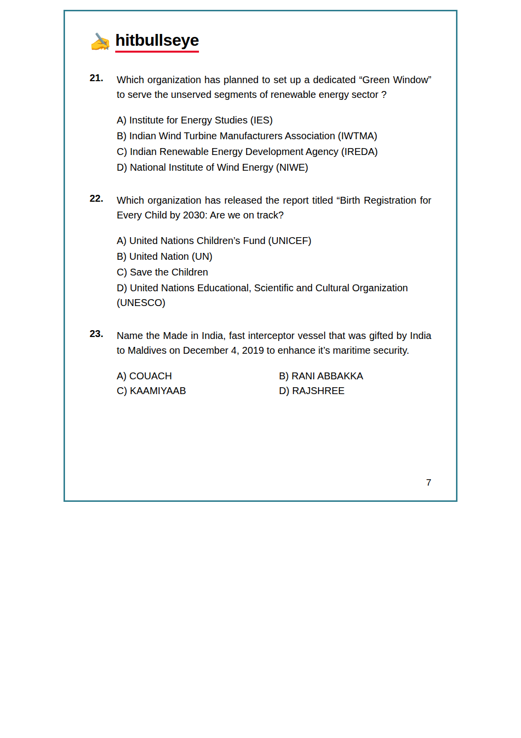✍hitbullseye
21.
Which organization has planned to set up a dedicated “Green Window” to serve the unserved segments of renewable energy sector ?
A) Institute for Energy Studies (IES)
B) Indian Wind Turbine Manufacturers Association (IWTMA)
C) Indian Renewable Energy Development Agency (IREDA)
D) National Institute of Wind Energy (NIWE)
22.
Which organization has released the report titled “Birth Registration for Every Child by 2030: Are we on track?
A) United Nations Children’s Fund (UNICEF)
B) United Nation (UN)
C) Save the Children
D) United Nations Educational, Scientific and Cultural Organization (UNESCO)
23.
Name the Made in India, fast interceptor vessel that was gifted by India to Maldives on December 4, 2019 to enhance it’s maritime security.
A) COUACH
B) RANI ABBAKKA
C) KAAMIYAAB
D) RAJSHREE
7